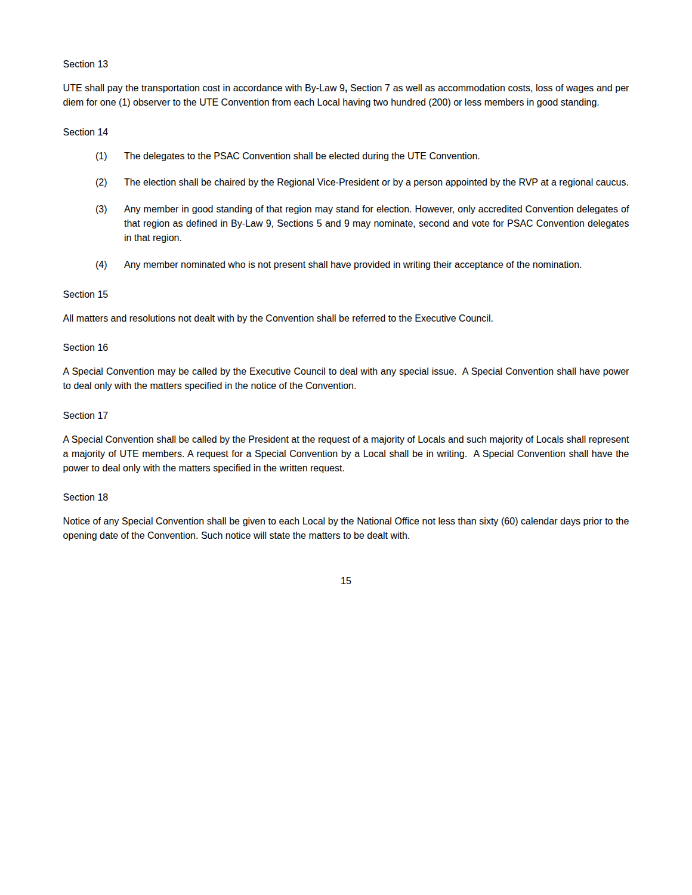Section 13
UTE shall pay the transportation cost in accordance with By-Law 9, Section 7 as well as accommodation costs, loss of wages and per diem for one (1) observer to the UTE Convention from each Local having two hundred (200) or less members in good standing.
Section 14
(1) The delegates to the PSAC Convention shall be elected during the UTE Convention.
(2) The election shall be chaired by the Regional Vice-President or by a person appointed by the RVP at a regional caucus.
(3) Any member in good standing of that region may stand for election. However, only accredited Convention delegates of that region as defined in By-Law 9, Sections 5 and 9 may nominate, second and vote for PSAC Convention delegates in that region.
(4) Any member nominated who is not present shall have provided in writing their acceptance of the nomination.
Section 15
All matters and resolutions not dealt with by the Convention shall be referred to the Executive Council.
Section 16
A Special Convention may be called by the Executive Council to deal with any special issue. A Special Convention shall have power to deal only with the matters specified in the notice of the Convention.
Section 17
A Special Convention shall be called by the President at the request of a majority of Locals and such majority of Locals shall represent a majority of UTE members. A request for a Special Convention by a Local shall be in writing. A Special Convention shall have the power to deal only with the matters specified in the written request.
Section 18
Notice of any Special Convention shall be given to each Local by the National Office not less than sixty (60) calendar days prior to the opening date of the Convention. Such notice will state the matters to be dealt with.
15